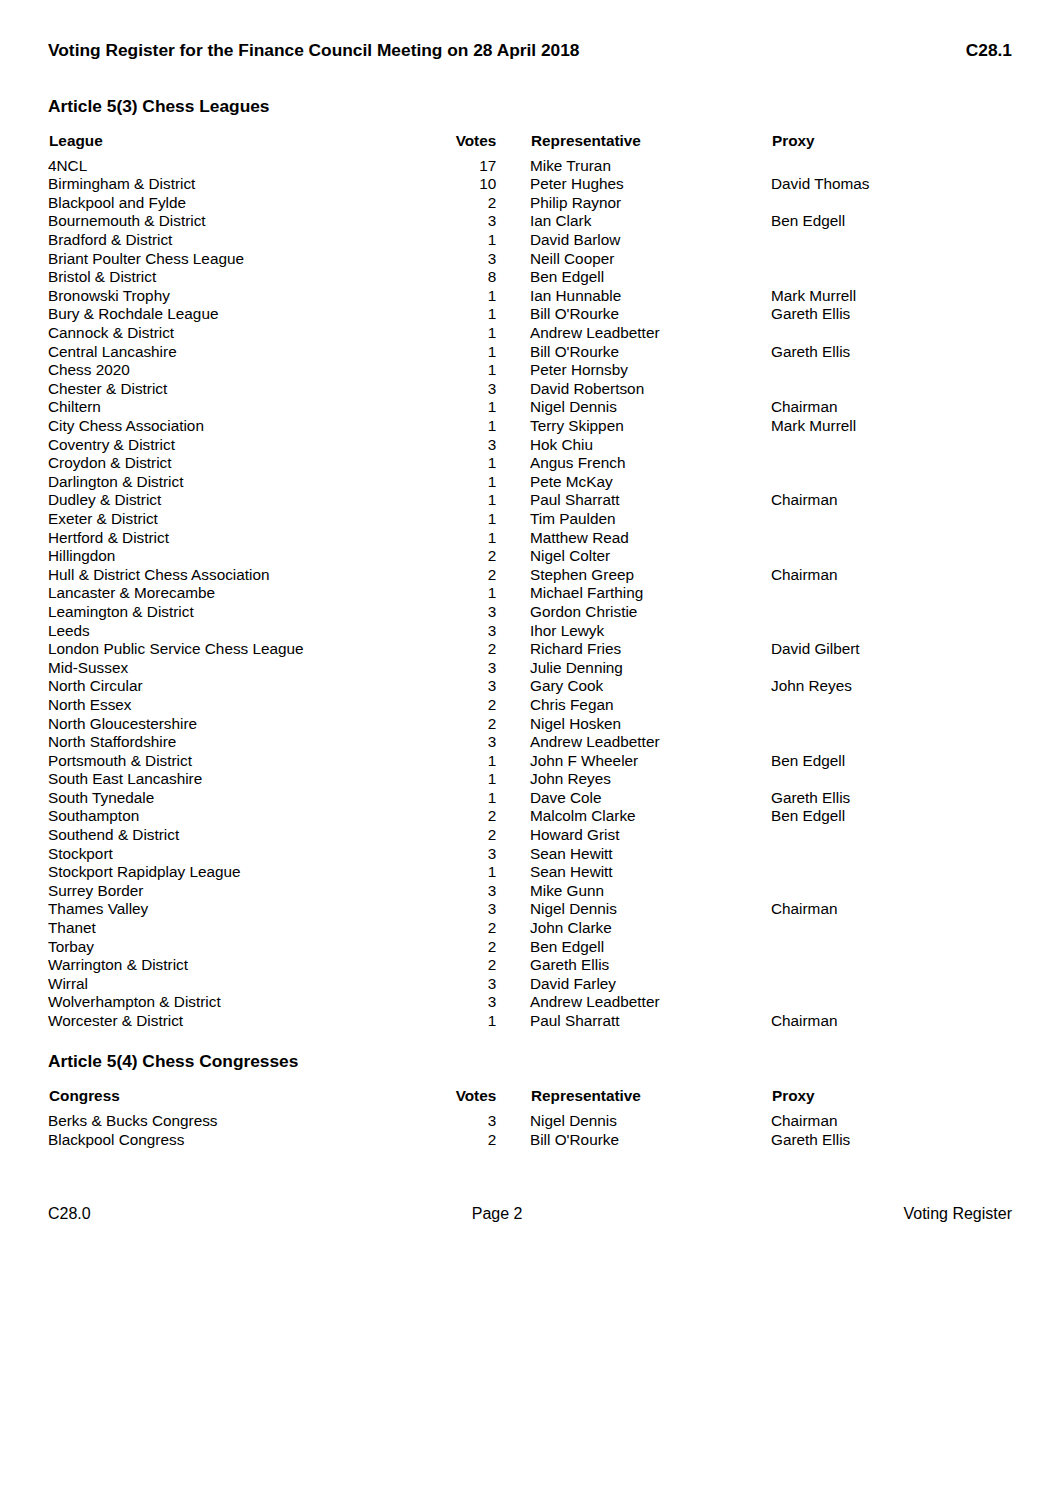Voting Register for the Finance Council Meeting on 28 April 2018 C28.1
Article 5(3) Chess Leagues
| League | Votes | Representative | Proxy |
| --- | --- | --- | --- |
| 4NCL | 17 | Mike Truran | |
| Birmingham & District | 10 | Peter Hughes | David Thomas |
| Blackpool and Fylde | 2 | Philip Raynor | |
| Bournemouth & District | 3 | Ian Clark | Ben Edgell |
| Bradford & District | 1 | David Barlow | |
| Briant Poulter Chess League | 3 | Neill Cooper | |
| Bristol & District | 8 | Ben Edgell | |
| Bronowski Trophy | 1 | Ian Hunnable | Mark Murrell |
| Bury & Rochdale League | 1 | Bill O'Rourke | Gareth Ellis |
| Cannock & District | 1 | Andrew Leadbetter | |
| Central Lancashire | 1 | Bill O'Rourke | Gareth Ellis |
| Chess 2020 | 1 | Peter Hornsby | |
| Chester & District | 3 | David Robertson | |
| Chiltern | 1 | Nigel Dennis | Chairman |
| City Chess Association | 1 | Terry Skippen | Mark Murrell |
| Coventry & District | 3 | Hok Chiu | |
| Croydon & District | 1 | Angus French | |
| Darlington & District | 1 | Pete McKay | |
| Dudley & District | 1 | Paul Sharratt | Chairman |
| Exeter & District | 1 | Tim Paulden | |
| Hertford & District | 1 | Matthew Read | |
| Hillingdon | 2 | Nigel Colter | |
| Hull & District Chess Association | 2 | Stephen Greep | Chairman |
| Lancaster & Morecambe | 1 | Michael Farthing | |
| Leamington & District | 3 | Gordon Christie | |
| Leeds | 3 | Ihor Lewyk | |
| London Public Service Chess League | 2 | Richard Fries | David Gilbert |
| Mid-Sussex | 3 | Julie Denning | |
| North Circular | 3 | Gary Cook | John Reyes |
| North Essex | 2 | Chris Fegan | |
| North Gloucestershire | 2 | Nigel Hosken | |
| North Staffordshire | 3 | Andrew Leadbetter | |
| Portsmouth & District | 1 | John F Wheeler | Ben Edgell |
| South East Lancashire | 1 | John Reyes | |
| South Tynedale | 1 | Dave Cole | Gareth Ellis |
| Southampton | 2 | Malcolm Clarke | Ben Edgell |
| Southend & District | 2 | Howard Grist | |
| Stockport | 3 | Sean Hewitt | |
| Stockport Rapidplay League | 1 | Sean Hewitt | |
| Surrey Border | 3 | Mike Gunn | |
| Thames Valley | 3 | Nigel Dennis | Chairman |
| Thanet | 2 | John Clarke | |
| Torbay | 2 | Ben Edgell | |
| Warrington & District | 2 | Gareth Ellis | |
| Wirral | 3 | David Farley | |
| Wolverhampton & District | 3 | Andrew Leadbetter | |
| Worcester & District | 1 | Paul Sharratt | Chairman |
Article 5(4) Chess Congresses
| Congress | Votes | Representative | Proxy |
| --- | --- | --- | --- |
| Berks & Bucks Congress | 3 | Nigel Dennis | Chairman |
| Blackpool Congress | 2 | Bill O'Rourke | Gareth Ellis |
C28.0 Page 2 Voting Register